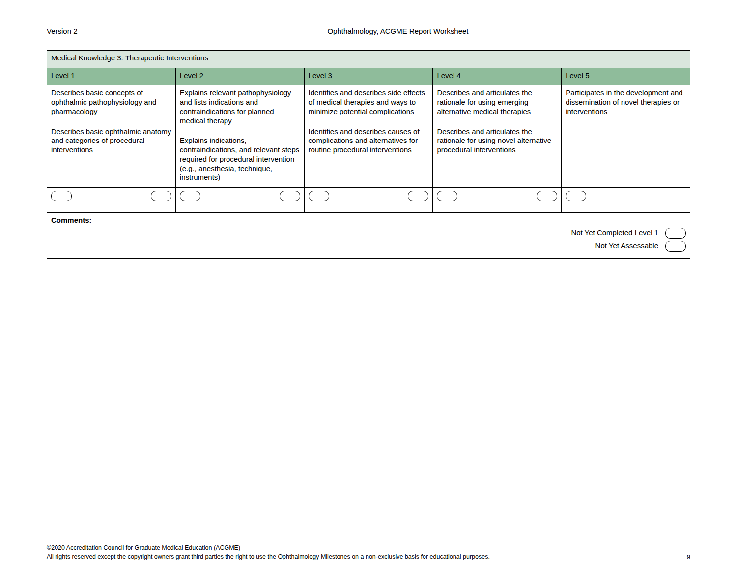Version 2
Ophthalmology, ACGME Report Worksheet
| Medical Knowledge 3: Therapeutic Interventions |
| Level 1 | Level 2 | Level 3 | Level 4 | Level 5 |
| Describes basic concepts of ophthalmic pathophysiology and pharmacology Describes basic ophthalmic anatomy and categories of procedural interventions | Explains relevant pathophysiology and lists indications and contraindications for planned medical therapy Explains indications, contraindications, and relevant steps required for procedural intervention (e.g., anesthesia, technique, instruments) | Identifies and describes side effects of medical therapies and ways to minimize potential complications Identifies and describes causes of complications and alternatives for routine procedural interventions | Describes and articulates the rationale for using emerging alternative medical therapies Describes and articulates the rationale for using novel alternative procedural interventions | Participates in the development and dissemination of novel therapies or interventions |
| Comments: Not Yet Completed Level 1 Not Yet Assessable |
©2020 Accreditation Council for Graduate Medical Education (ACGME)
All rights reserved except the copyright owners grant third parties the right to use the Ophthalmology Milestones on a non-exclusive basis for educational purposes.
9